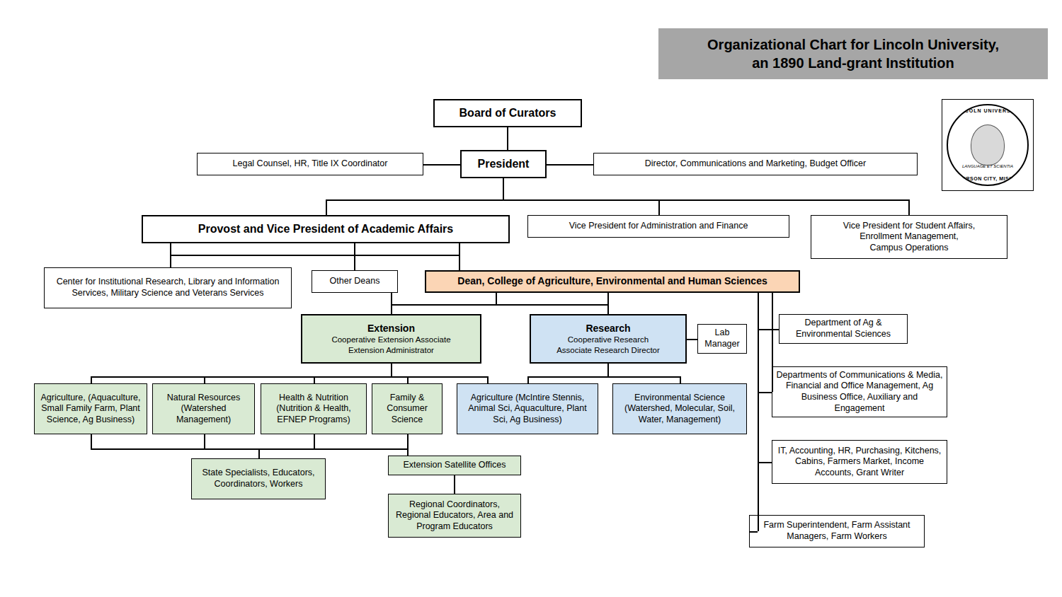Organizational Chart for Lincoln University,
an 1890 Land-grant Institution
LINCOLN UNIVERSITY LANGUAGE ET SCIENTIA JEFFERSON CITY, MISSOURI
Board of Curators
President
Legal Counsel, HR, Title IX Coordinator
Director, Communications and Marketing, Budget Officer
Provost and Vice President of Academic Affairs
Vice President for Administration and Finance
Vice President for Student Affairs,
Enrollment Management,
Campus Operations
Center for Institutional Research, Library and Information Services, Military Science and Veterans Services
Other Deans
Dean, College of Agriculture, Environmental and Human Sciences
ExtensionCooperative Extension Associate
Extension Administrator
ResearchCooperative Research
Associate Research Director
Lab Manager
Department of Ag & Environmental Sciences
Departments of Communications & Media, Financial and Office Management, Ag Business Office, Auxiliary and Engagement
IT, Accounting, HR, Purchasing, Kitchens, Cabins, Farmers Market, Income Accounts, Grant Writer
Farm Superintendent, Farm Assistant Managers, Farm Workers
Agriculture, (Aquaculture, Small Family Farm, Plant Science, Ag Business)
Natural Resources (Watershed Management)
Health & Nutrition (Nutrition & Health, EFNEP Programs)
Family & Consumer Science
Agriculture (McIntire Stennis, Animal Sci, Aquaculture, Plant Sci, Ag Business)
Environmental Science (Watershed, Molecular, Soil, Water, Management)
State Specialists, Educators, Coordinators, Workers
Extension Satellite Offices
Regional Coordinators, Regional Educators, Area and Program Educators